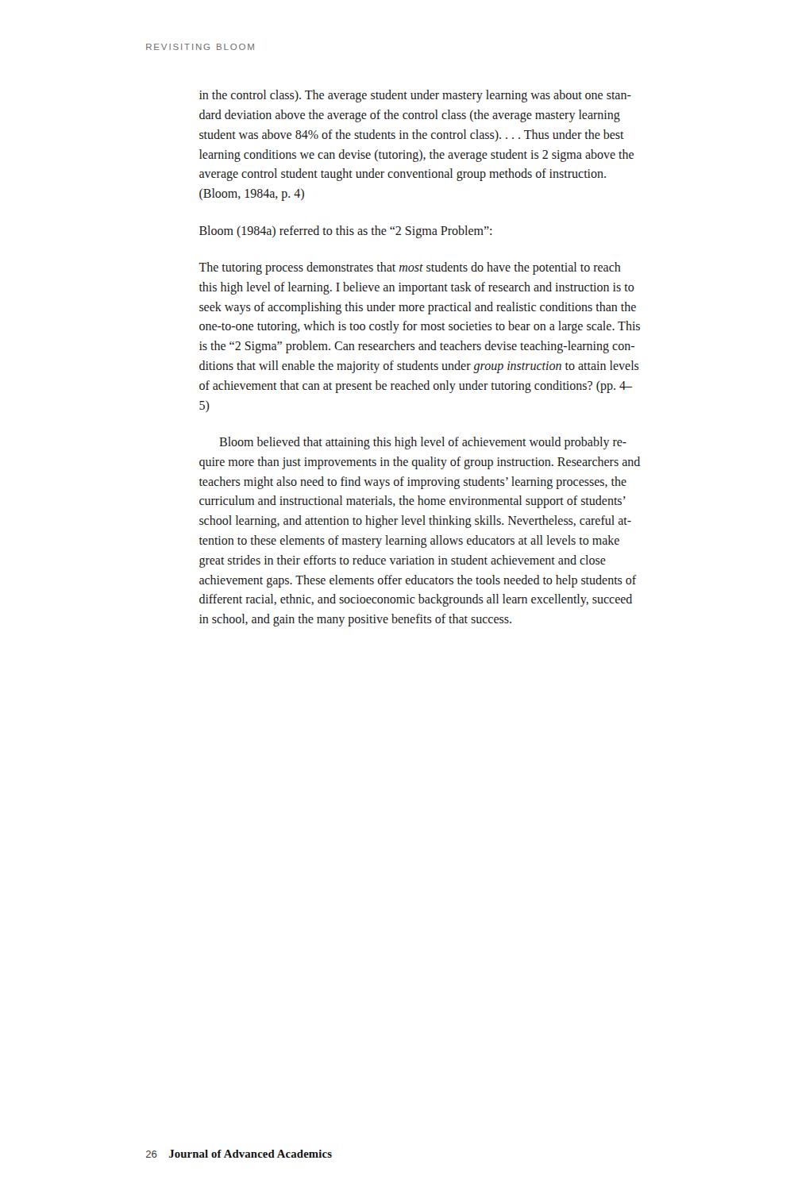Revisiting Bloom
in the control class). The average student under mastery learning was about one standard deviation above the average of the control class (the average mastery learning student was above 84% of the students in the control class). . . . Thus under the best learning conditions we can devise (tutoring), the average student is 2 sigma above the average control student taught under conventional group methods of instruction. (Bloom, 1984a, p. 4)
Bloom (1984a) referred to this as the “2 Sigma Problem”:
The tutoring process demonstrates that most students do have the potential to reach this high level of learning. I believe an important task of research and instruction is to seek ways of accomplishing this under more practical and realistic conditions than the one-to-one tutoring, which is too costly for most societies to bear on a large scale. This is the “2 Sigma” problem. Can researchers and teachers devise teaching-learning conditions that will enable the majority of students under group instruction to attain levels of achievement that can at present be reached only under tutoring conditions? (pp. 4–5)
Bloom believed that attaining this high level of achievement would probably require more than just improvements in the quality of group instruction. Researchers and teachers might also need to find ways of improving students’ learning processes, the curriculum and instructional materials, the home environmental support of students’ school learning, and attention to higher level thinking skills. Nevertheless, careful attention to these elements of mastery learning allows educators at all levels to make great strides in their efforts to reduce variation in student achievement and close achievement gaps. These elements offer educators the tools needed to help students of different racial, ethnic, and socioeconomic backgrounds all learn excellently, succeed in school, and gain the many positive benefits of that success.
26 Journal of Advanced Academics